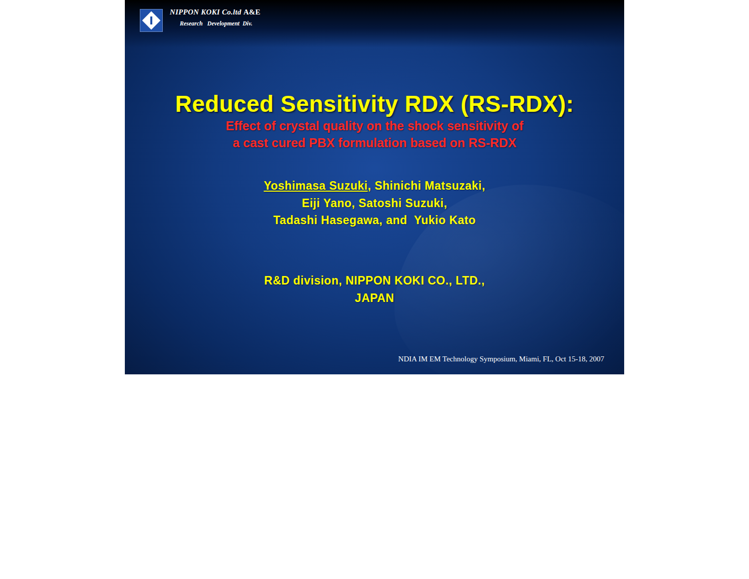NIPPON KOKI Co.ltd A&E
Research Development Div.
Reduced Sensitivity RDX (RS-RDX):
Effect of crystal quality on the shock sensitivity of
a cast cured PBX formulation based on RS-RDX
Yoshimasa Suzuki, Shinichi Matsuzaki,
Eiji Yano, Satoshi Suzuki,
Tadashi Hasegawa, and Yukio Kato
R&D division, NIPPON KOKI CO., LTD.,
JAPAN
NDIA IM EM Technology Symposium, Miami, FL, Oct 15-18, 2007